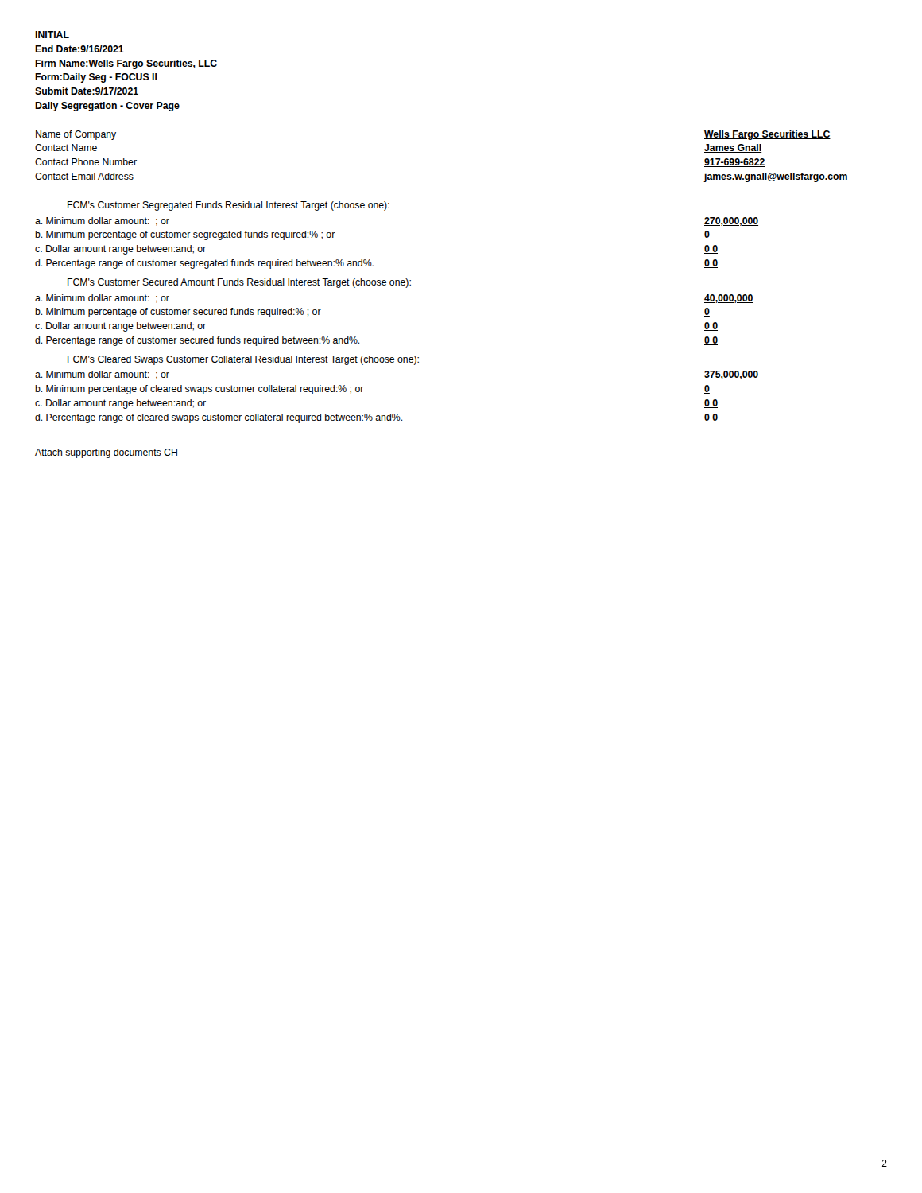INITIAL
End Date:9/16/2021
Firm Name:Wells Fargo Securities, LLC
Form:Daily Seg - FOCUS II
Submit Date:9/17/2021
Daily Segregation - Cover Page
| Name of Company | Wells Fargo Securities LLC |
| Contact Name | James Gnall |
| Contact Phone Number | 917-699-6822 |
| Contact Email Address | james.w.gnall@wellsfargo.com |
FCM's Customer Segregated Funds Residual Interest Target (choose one):
| a. Minimum dollar amount: ; or | 270,000,000 |
| b. Minimum percentage of customer segregated funds required:% ; or | 0 |
| c. Dollar amount range between:and; or | 0 0 |
| d. Percentage range of customer segregated funds required between:% and%. | 0 0 |
FCM's Customer Secured Amount Funds Residual Interest Target (choose one):
| a. Minimum dollar amount: ; or | 40,000,000 |
| b. Minimum percentage of customer secured funds required:% ; or | 0 |
| c. Dollar amount range between:and; or | 0 0 |
| d. Percentage range of customer secured funds required between:% and%. | 0 0 |
FCM's Cleared Swaps Customer Collateral Residual Interest Target (choose one):
| a. Minimum dollar amount: ; or | 375,000,000 |
| b. Minimum percentage of cleared swaps customer collateral required:% ; or | 0 |
| c. Dollar amount range between:and; or | 0 0 |
| d. Percentage range of cleared swaps customer collateral required between:% and%. | 0 0 |
Attach supporting documents CH
2